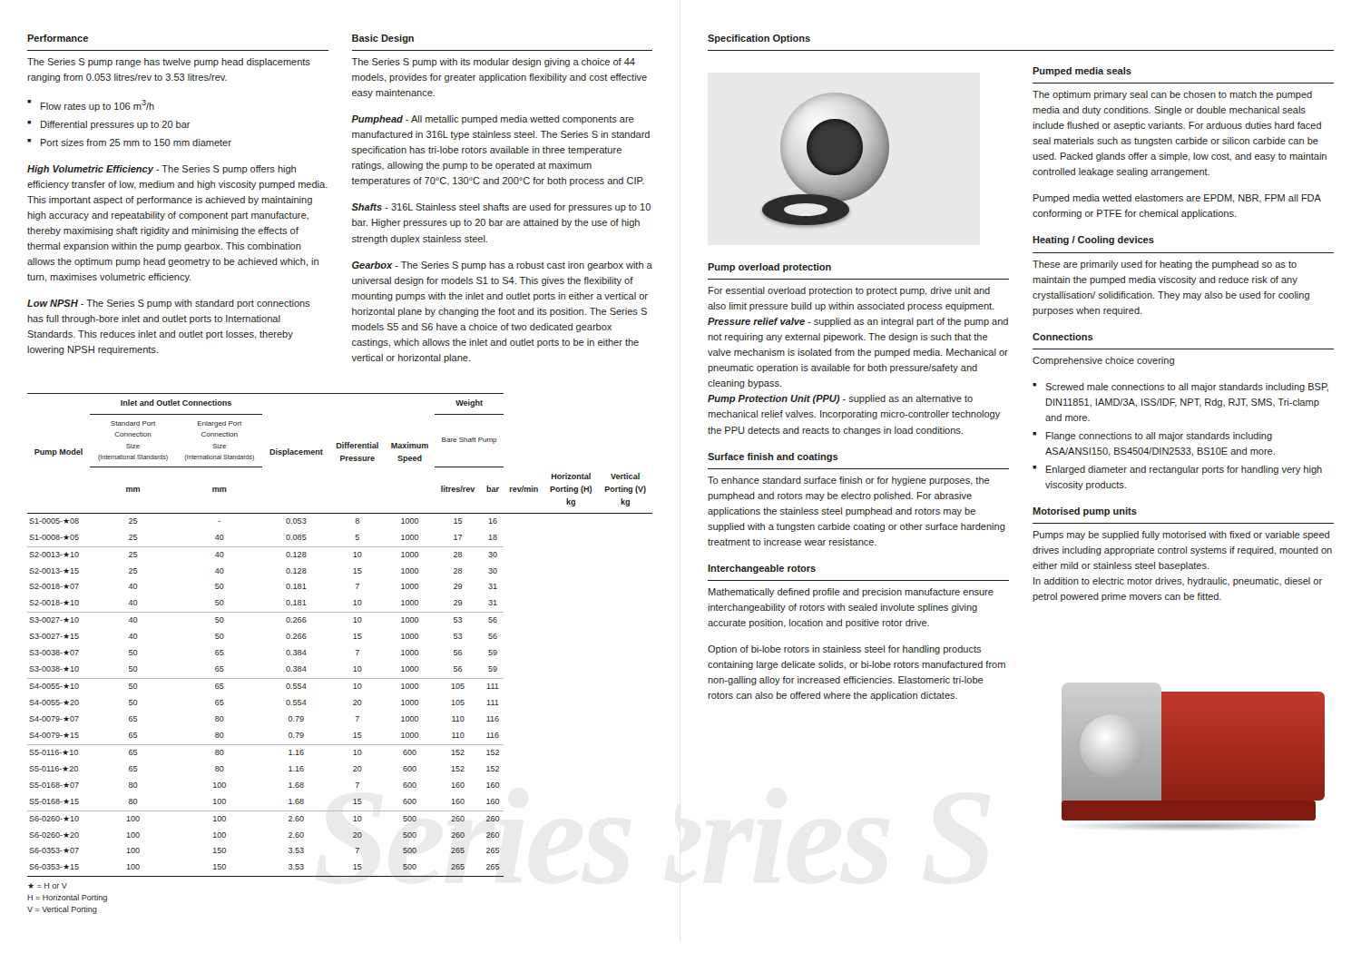Series S
Performance
The Series S pump range has twelve pump head displacements ranging from 0.053 litres/rev to 3.53 litres/rev.
Flow rates up to 106 m3/h
Differential pressures up to 20 bar
Port sizes from 25 mm to 150 mm diameter
High Volumetric Efficiency - The Series S pump offers high efficiency transfer of low, medium and high viscosity pumped media. This important aspect of performance is achieved by maintaining high accuracy and repeatability of component part manufacture, thereby maximising shaft rigidity and minimising the effects of thermal expansion within the pump gearbox. This combination allows the optimum pump head geometry to be achieved which, in turn, maximises volumetric efficiency.
Low NPSH - The Series S pump with standard port connections has full through-bore inlet and outlet ports to International Standards. This reduces inlet and outlet port losses, thereby lowering NPSH requirements.
Basic Design
The Series S pump with its modular design giving a choice of 44 models, provides for greater application flexibility and cost effective easy maintenance.
Pumphead - All metallic pumped media wetted components are manufactured in 316L type stainless steel. The Series S in standard specification has tri-lobe rotors available in three temperature ratings, allowing the pump to be operated at maximum temperatures of 70°C, 130°C and 200°C for both process and CIP.
Shafts - 316L Stainless steel shafts are used for pressures up to 10 bar. Higher pressures up to 20 bar are attained by the use of high strength duplex stainless steel.
Gearbox - The Series S pump has a robust cast iron gearbox with a universal design for models S1 to S4. This gives the flexibility of mounting pumps with the inlet and outlet ports in either a vertical or horizontal plane by changing the foot and its position. The Series S models S5 and S6 have a choice of two dedicated gearbox castings, which allows the inlet and outlet ports to be in either the vertical or horizontal plane.
| Pump Model | Inlet and Outlet Connections | Displacement | Differential Pressure | Maximum Speed | Weight |
| --- | --- | --- | --- | --- | --- |
| Standard Port Connection Size (International Standards) | Enlarged Port Connection Size (International Standards) | Bare Shaft Pump |
| mm | mm | litres/rev | bar | rev/min | Horizontal Porting (H) kg | Vertical Porting (V) kg |
| S1-0005-★08 | 25 | - | 0.053 | 8 | 1000 | 15 | 16 |
| S1-0008-★05 | 25 | 40 | 0.085 | 5 | 1000 | 17 | 18 |
| S2-0013-★10 | 25 | 40 | 0.128 | 10 | 1000 | 28 | 30 |
| S2-0013-★15 | 25 | 40 | 0.128 | 15 | 1000 | 28 | 30 |
| S2-0018-★07 | 40 | 50 | 0.181 | 7 | 1000 | 29 | 31 |
| S2-0018-★10 | 40 | 50 | 0.181 | 10 | 1000 | 29 | 31 |
| S3-0027-★10 | 40 | 50 | 0.266 | 10 | 1000 | 53 | 56 |
| S3-0027-★15 | 40 | 50 | 0.266 | 15 | 1000 | 53 | 56 |
| S3-0038-★07 | 50 | 65 | 0.384 | 7 | 1000 | 56 | 59 |
| S3-0038-★10 | 50 | 65 | 0.384 | 10 | 1000 | 56 | 59 |
| S4-0055-★10 | 50 | 65 | 0.554 | 10 | 1000 | 105 | 111 |
| S4-0055-★20 | 50 | 65 | 0.554 | 20 | 1000 | 105 | 111 |
| S4-0079-★07 | 65 | 80 | 0.79 | 7 | 1000 | 110 | 116 |
| S4-0079-★15 | 65 | 80 | 0.79 | 15 | 1000 | 110 | 116 |
| S5-0116-★10 | 65 | 80 | 1.16 | 10 | 600 | 152 | 152 |
| S5-0116-★20 | 65 | 80 | 1.16 | 20 | 600 | 152 | 152 |
| S5-0168-★07 | 80 | 100 | 1.68 | 7 | 600 | 160 | 160 |
| S5-0168-★15 | 80 | 100 | 1.68 | 15 | 600 | 160 | 160 |
| S6-0260-★10 | 100 | 100 | 2.60 | 10 | 500 | 260 | 260 |
| S6-0260-★20 | 100 | 100 | 2.60 | 20 | 500 | 260 | 260 |
| S6-0353-★07 | 100 | 150 | 3.53 | 7 | 500 | 265 | 265 |
| S6-0353-★15 | 100 | 150 | 3.53 | 15 | 500 | 265 | 265 |
★ = H or V
H = Horizontal Porting
V = Vertical Porting
Series S
Specification Options
Pump overload protection
For essential overload protection to protect pump, drive unit and also limit pressure build up within associated process equipment.
Pressure relief valve - supplied as an integral part of the pump and not requiring any external pipework. The design is such that the valve mechanism is isolated from the pumped media. Mechanical or pneumatic operation is available for both pressure/safety and cleaning bypass.
Pump Protection Unit (PPU) - supplied as an alternative to mechanical relief valves. Incorporating micro-controller technology the PPU detects and reacts to changes in load conditions.
Surface finish and coatings
To enhance standard surface finish or for hygiene purposes, the pumphead and rotors may be electro polished. For abrasive applications the stainless steel pumphead and rotors may be supplied with a tungsten carbide coating or other surface hardening treatment to increase wear resistance.
Interchangeable rotors
Mathematically defined profile and precision manufacture ensure interchangeability of rotors with sealed involute splines giving accurate position, location and positive rotor drive.
Option of bi-lobe rotors in stainless steel for handling products containing large delicate solids, or bi-lobe rotors manufactured from non-galling alloy for increased efficiencies. Elastomeric tri-lobe rotors can also be offered where the application dictates.
Pumped media seals
The optimum primary seal can be chosen to match the pumped media and duty conditions. Single or double mechanical seals include flushed or aseptic variants. For arduous duties hard faced seal materials such as tungsten carbide or silicon carbide can be used. Packed glands offer a simple, low cost, and easy to maintain controlled leakage sealing arrangement.
Pumped media wetted elastomers are EPDM, NBR, FPM all FDA conforming or PTFE for chemical applications.
Heating / Cooling devices
These are primarily used for heating the pumphead so as to maintain the pumped media viscosity and reduce risk of any crystallisation/ solidification. They may also be used for cooling purposes when required.
Connections
Comprehensive choice covering
Screwed male connections to all major standards including BSP, DIN11851, IAMD/3A, ISS/IDF, NPT, Rdg, RJT, SMS, Tri-clamp and more.
Flange connections to all major standards including ASA/ANSI150, BS4504/DIN2533, BS10E and more.
Enlarged diameter and rectangular ports for handling very high viscosity products.
Motorised pump units
Pumps may be supplied fully motorised with fixed or variable speed drives including appropriate control systems if required, mounted on either mild or stainless steel baseplates.
In addition to electric motor drives, hydraulic, pneumatic, diesel or petrol powered prime movers can be fitted.